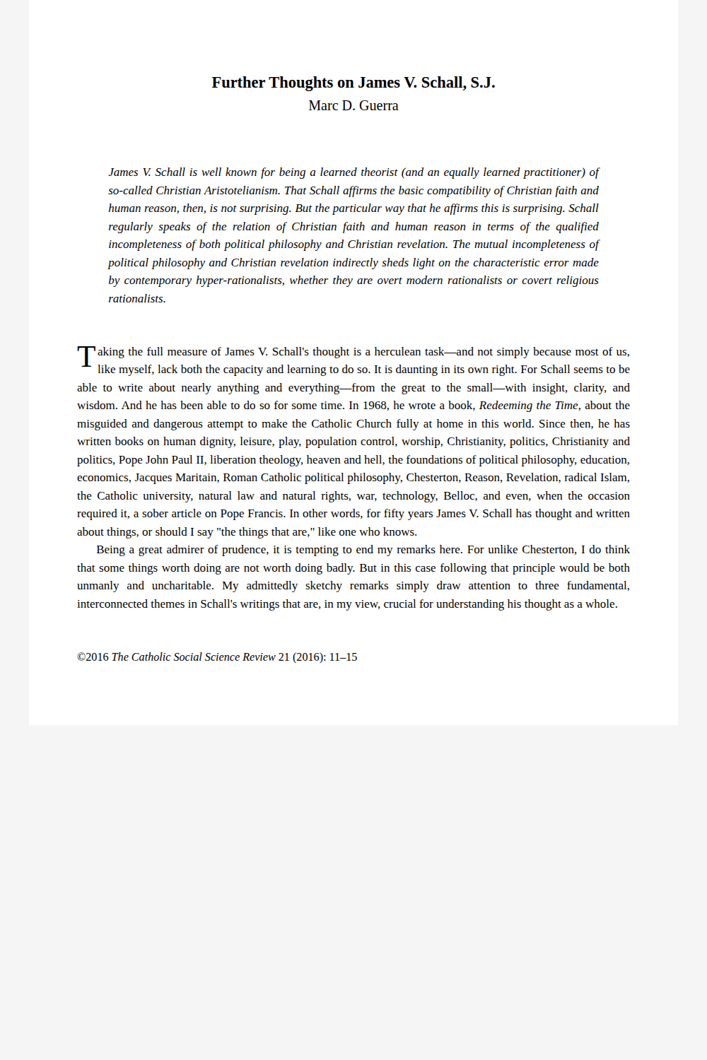Further Thoughts on James V. Schall, S.J.
Marc D. Guerra
James V. Schall is well known for being a learned theorist (and an equally learned practitioner) of so-called Christian Aristotelianism. That Schall affirms the basic compatibility of Christian faith and human reason, then, is not surprising. But the particular way that he affirms this is surprising. Schall regularly speaks of the relation of Christian faith and human reason in terms of the qualified incompleteness of both political philosophy and Christian revelation. The mutual incompleteness of political philosophy and Christian revelation indirectly sheds light on the characteristic error made by contemporary hyper-rationalists, whether they are overt modern rationalists or covert religious rationalists.
Taking the full measure of James V. Schall's thought is a herculean task—and not simply because most of us, like myself, lack both the capacity and learning to do so. It is daunting in its own right. For Schall seems to be able to write about nearly anything and everything—from the great to the small—with insight, clarity, and wisdom. And he has been able to do so for some time. In 1968, he wrote a book, Redeeming the Time, about the misguided and dangerous attempt to make the Catholic Church fully at home in this world. Since then, he has written books on human dignity, leisure, play, population control, worship, Christianity, politics, Christianity and politics, Pope John Paul II, liberation theology, heaven and hell, the foundations of political philosophy, education, economics, Jacques Maritain, Roman Catholic political philosophy, Chesterton, Reason, Revelation, radical Islam, the Catholic university, natural law and natural rights, war, technology, Belloc, and even, when the occasion required it, a sober article on Pope Francis. In other words, for fifty years James V. Schall has thought and written about things, or should I say "the things that are," like one who knows.
Being a great admirer of prudence, it is tempting to end my remarks here. For unlike Chesterton, I do think that some things worth doing are not worth doing badly. But in this case following that principle would be both unmanly and uncharitable. My admittedly sketchy remarks simply draw attention to three fundamental, interconnected themes in Schall's writings that are, in my view, crucial for understanding his thought as a whole.
©2016 The Catholic Social Science Review 21 (2016): 11–15